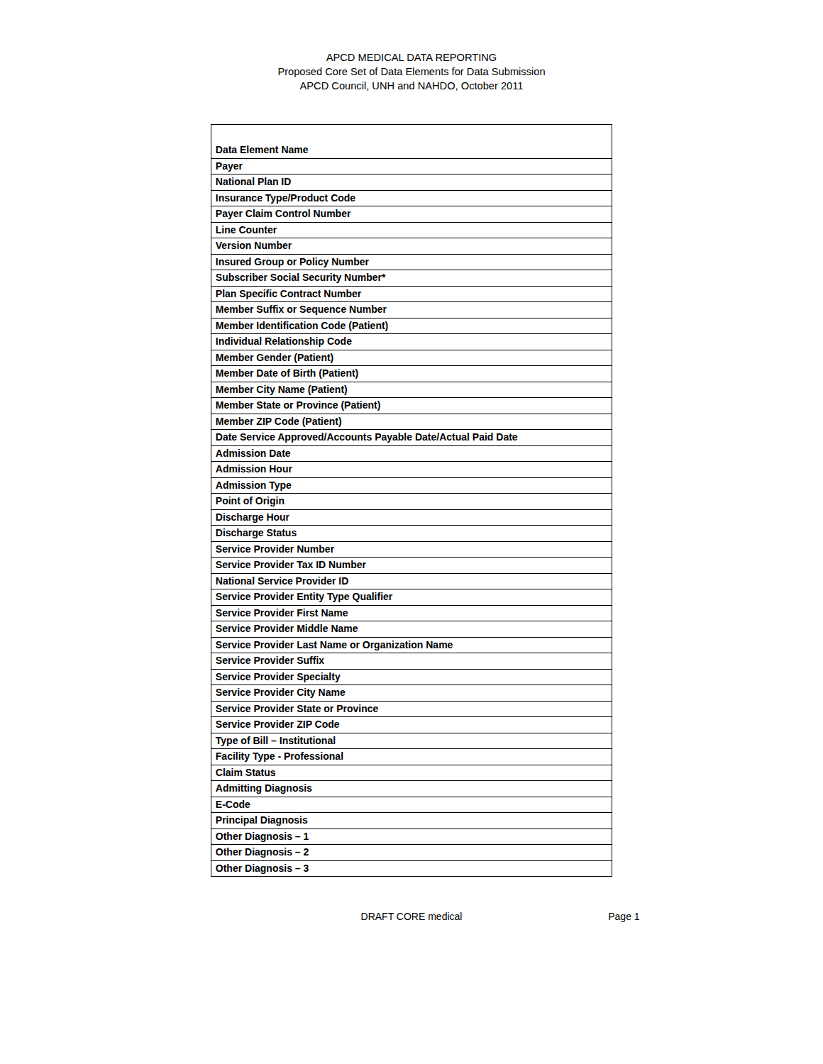APCD MEDICAL DATA REPORTING
Proposed Core Set of Data Elements for Data Submission
APCD Council, UNH and NAHDO, October 2011
| Data Element Name |
| --- |
| Payer |
| National Plan ID |
| Insurance Type/Product Code |
| Payer Claim Control Number |
| Line Counter |
| Version Number |
| Insured Group or Policy Number |
| Subscriber Social Security Number* |
| Plan Specific Contract Number |
| Member Suffix or Sequence Number |
| Member Identification Code (Patient) |
| Individual Relationship Code |
| Member Gender (Patient) |
| Member Date of Birth (Patient) |
| Member City Name (Patient) |
| Member State or Province (Patient) |
| Member ZIP Code (Patient) |
| Date Service Approved/Accounts Payable Date/Actual Paid Date |
| Admission Date |
| Admission Hour |
| Admission Type |
| Point of Origin |
| Discharge Hour |
| Discharge Status |
| Service Provider Number |
| Service Provider Tax ID Number |
| National Service Provider ID |
| Service Provider Entity Type Qualifier |
| Service Provider First Name |
| Service Provider Middle Name |
| Service Provider Last Name or Organization Name |
| Service Provider Suffix |
| Service Provider Specialty |
| Service Provider City Name |
| Service Provider State or Province |
| Service Provider ZIP Code |
| Type of Bill – Institutional |
| Facility Type - Professional |
| Claim Status |
| Admitting Diagnosis |
| E-Code |
| Principal Diagnosis |
| Other Diagnosis – 1 |
| Other Diagnosis – 2 |
| Other Diagnosis – 3 |
DRAFT CORE medical
Page 1